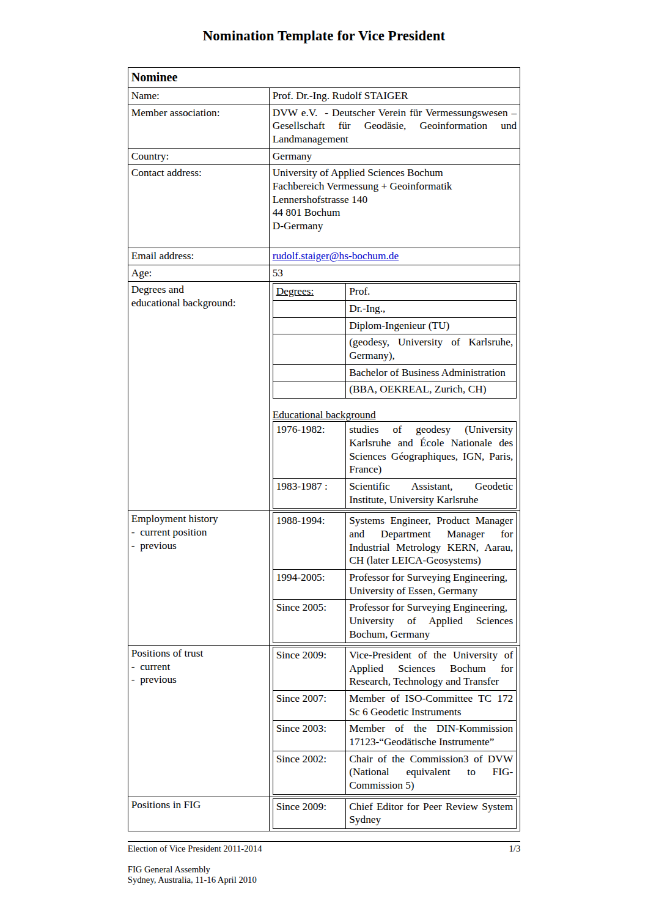Nomination Template for Vice President
| Nominee |
| --- |
| Name: | Prof. Dr.-Ing. Rudolf STAIGER |
| Member association: | DVW e.V. - Deutscher Verein für Vermessungswesen – Gesellschaft für Geodäsie, Geoinformation und Landmanagement |
| Country: | Germany |
| Contact address: | University of Applied Sciences Bochum Fachbereich Vermessung + Geoinformatik Lennershofstrasse 140 44 801 Bochum D-Germany |
| Email address: | rudolf.staiger@hs-bochum.de |
| Age: | 53 |
| Degrees and educational background: | / Degrees: / Prof. / / / Dr.-Ing., / / / Diplom-Ingenieur (TU) / / / (geodesy, University of Karlsruhe, Germany), / / / Bachelor of Business Administration / / / (BBA, OEKREAL, Zurich, CH) / Educational background / 1976-1982: / studies of geodesy (University Karlsruhe and École Nationale des Sciences Géographiques, IGN, Paris, France) / / 1983-1987 : / Scientific Assistant, Geodetic Institute, University Karlsruhe / |
| Employment history - current position - previous | / 1988-1994: / Systems Engineer, Product Manager and Department Manager for Industrial Metrology KERN, Aarau, CH (later LEICA-Geosystems) / / 1994-2005: / Professor for Surveying Engineering, University of Essen, Germany / / Since 2005: / Professor for Surveying Engineering, University of Applied Sciences Bochum, Germany / |
| Positions of trust - current - previous | / Since 2009: / Vice-President of the University of Applied Sciences Bochum for Research, Technology and Transfer / / Since 2007: / Member of ISO-Committee TC 172 Sc 6 Geodetic Instruments / / Since 2003: / Member of the DIN-Kommission 17123-“Geodätische Instrumente” / / Since 2002: / Chair of the Commission3 of DVW (National equivalent to FIG-Commission 5) / |
| Positions in FIG | / Since 2009: / Chief Editor for Peer Review System Sydney / |
Election of Vice President 2011-2014 1/3
FIG General Assembly
Sydney, Australia, 11-16 April 2010